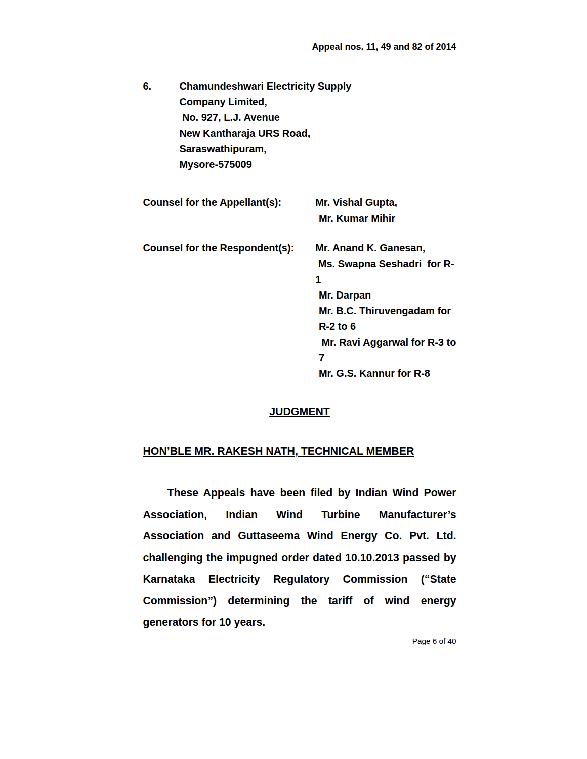Appeal nos. 11, 49 and 82 of 2014
6.
Chamundeshwari Electricity Supply
Company Limited,
No. 927, L.J. Avenue
New Kantharaja URS Road,
Saraswathipuram,
Mysore-575009
Counsel for the Appellant(s):
Mr. Vishal Gupta,
Mr. Kumar Mihir
Counsel for the Respondent(s):
Mr. Anand K. Ganesan,
Ms. Swapna Seshadri for R-1
Mr. Darpan
Mr. B.C. Thiruvengadam for R-2 to 6
Mr. Ravi Aggarwal for R-3 to 7
Mr. G.S. Kannur for R-8
JUDGMENT
HON’BLE MR. RAKESH NATH, TECHNICAL MEMBER
These Appeals have been filed by Indian Wind Power Association, Indian Wind Turbine Manufacturer’s Association and Guttaseema Wind Energy Co. Pvt. Ltd. challenging the impugned order dated 10.10.2013 passed by Karnataka Electricity Regulatory Commission (“State Commission”) determining the tariff of wind energy generators for 10 years.
Page 6 of 40